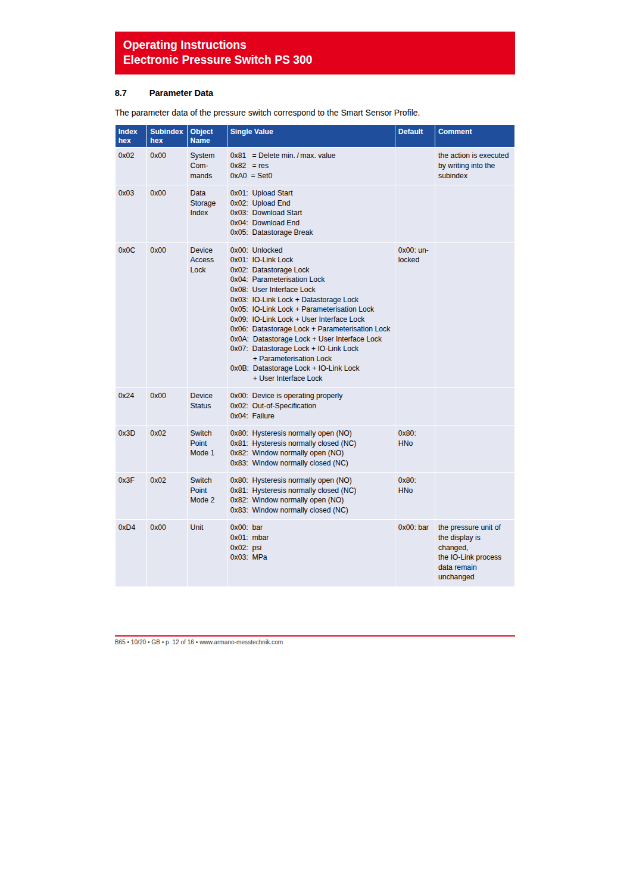Operating Instructions
Electronic Pressure Switch PS 300
8.7 Parameter Data
The parameter data of the pressure switch correspond to the Smart Sensor Profile.
| Index hex | Subindex hex | Object Name | Single Value | Default | Comment |
| --- | --- | --- | --- | --- | --- |
| 0x02 | 0x00 | System Com­mands | 0x81 = Delete min. / max. value 0x82 = res 0xA0 = Set0 | | the action is executed by writing into the subindex |
| 0x03 | 0x00 | Data Storage Index | 0x01: Upload Start 0x02: Upload End 0x03: Download Start 0x04: Download End 0x05: Datastorage Break | | |
| 0x0C | 0x00 | Device Access Lock | 0x00: Unlocked 0x01: IO-Link Lock 0x02: Datastorage Lock 0x04: Parameterisation Lock 0x08: User Interface Lock 0x03: IO-Link Lock + Datastorage Lock 0x05: IO-Link Lock + Parameterisation Lock 0x09: IO-Link Lock + User Interface Lock 0x06: Datastorage Lock + Parameterisation Lock 0x0A: Datastorage Lock + User Interface Lock 0x07: Datastorage Lock + IO-Link Lock + Parameterisation Lock 0x0B: Datastorage Lock + IO-Link Lock + User Interface Lock | 0x00: un­locked | |
| 0x24 | 0x00 | Device Status | 0x00: Device is operating properly 0x02: Out-of-Specification 0x04: Failure | | |
| 0x3D | 0x02 | Switch Point Mode 1 | 0x80: Hysteresis normally open (NO) 0x81: Hysteresis normally closed (NC) 0x82: Window normally open (NO) 0x83: Window normally closed (NC) | 0x80: HNo | |
| 0x3F | 0x02 | Switch Point Mode 2 | 0x80: Hysteresis normally open (NO) 0x81: Hysteresis normally closed (NC) 0x82: Window normally open (NO) 0x83: Window normally closed (NC) | 0x80: HNo | |
| 0xD4 | 0x00 | Unit | 0x00: bar 0x01: mbar 0x02: psi 0x03: MPa | 0x00: bar | the pressure unit of the display is changed, the IO-Link process data re­main unchanged |
B65 • 10/20 • GB • p. 12 of 16 • www.armano-messtechnik.com